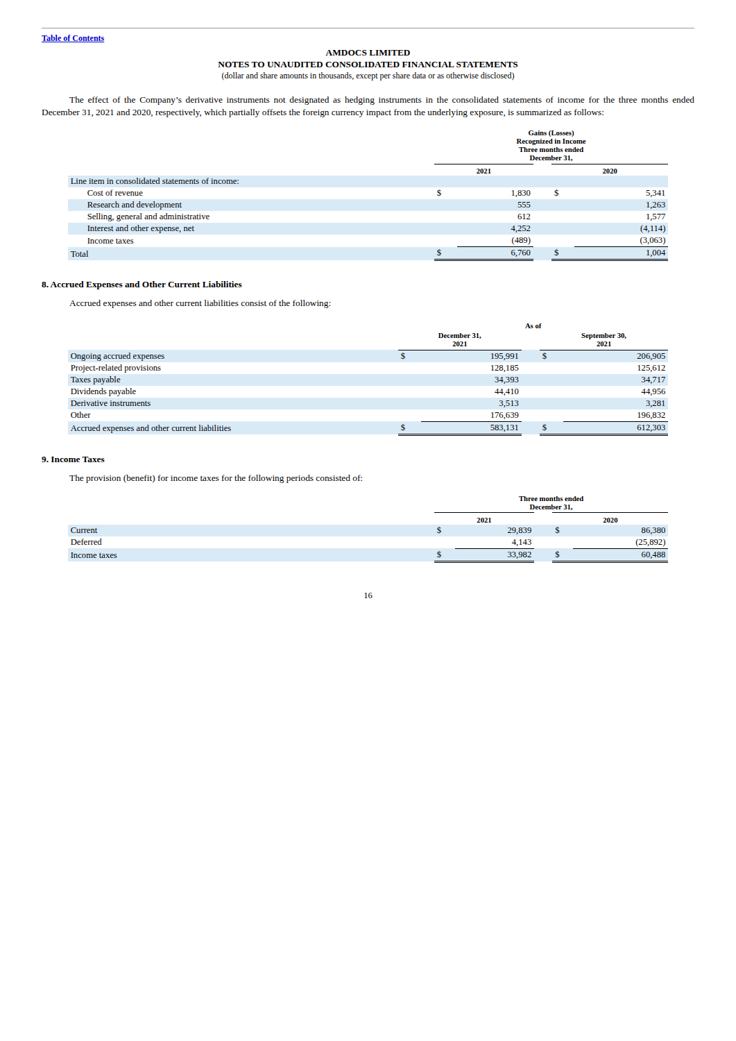Table of Contents
AMDOCS LIMITED
NOTES TO UNAUDITED CONSOLIDATED FINANCIAL STATEMENTS
(dollar and share amounts in thousands, except per share data or as otherwise disclosed)
The effect of the Company’s derivative instruments not designated as hedging instruments in the consolidated statements of income for the three months ended December 31, 2021 and 2020, respectively, which partially offsets the foreign currency impact from the underlying exposure, is summarized as follows:
| | | Gains (Losses) Recognized in Income Three months ended December 31, |
| | | 2021 | | 2020 |
| Line item in consolidated statements of income: | | | | | | |
| Cost of revenue | | $ | 1,830 | | $ | 5,341 |
| Research and development | | | 555 | | | 1,263 |
| Selling, general and administrative | | | 612 | | | 1,577 |
| Interest and other expense, net | | | 4,252 | | | (4,114) |
| Income taxes | | | (489) | | | (3,063) |
| Total | | $ | 6,760 | | $ | 1,004 |
8. Accrued Expenses and Other Current Liabilities
Accrued expenses and other current liabilities consist of the following:
| | | As of |
| | | December 31, 2021 | | September 30, 2021 |
| Ongoing accrued expenses | | $ | 195,991 | | $ | 206,905 |
| Project-related provisions | | | 128,185 | | | 125,612 |
| Taxes payable | | | 34,393 | | | 34,717 |
| Dividends payable | | | 44,410 | | | 44,956 |
| Derivative instruments | | | 3,513 | | | 3,281 |
| Other | | | 176,639 | | | 196,832 |
| Accrued expenses and other current liabilities | | $ | 583,131 | | $ | 612,303 |
9. Income Taxes
The provision (benefit) for income taxes for the following periods consisted of:
| | | Three months ended December 31, |
| | | 2021 | | 2020 |
| Current | | $ | 29,839 | | $ | 86,380 |
| Deferred | | | 4,143 | | | (25,892) |
| Income taxes | | $ | 33,982 | | $ | 60,488 |
16